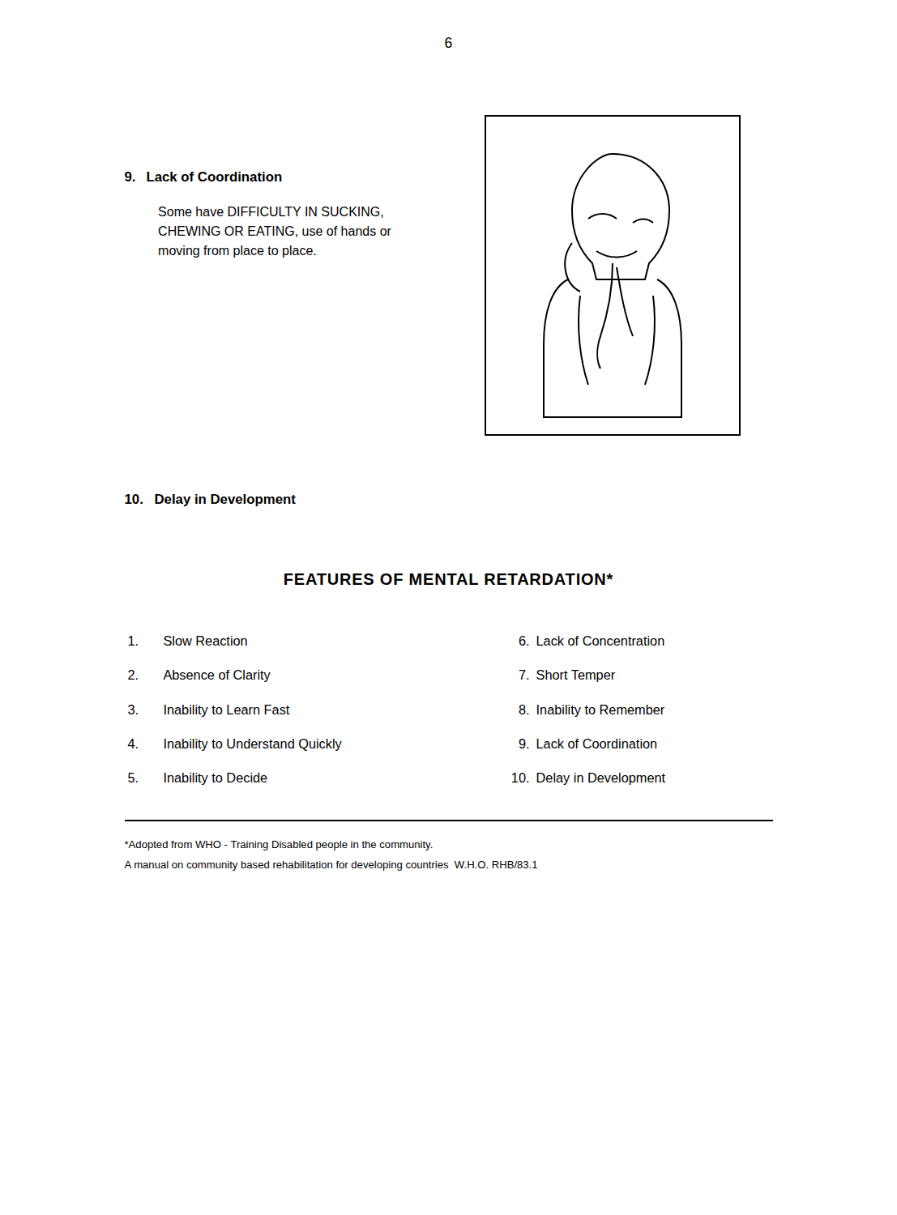6
9. Lack of Coordination
Some have difficulty in sucking, chewing or eating, use of hands or moving from place to place.
10. Delay in Development
FEATURES OF MENTAL RETARDATION*
| 1. | Slow Reaction | 6. | Lack of Concentration |
| 2. | Absence of Clarity | 7. | Short Temper |
| 3. | Inability to Learn Fast | 8. | Inability to Remember |
| 4. | Inability to Understand Quickly | 9. | Lack of Coordination |
| 5. | Inability to Decide | 10. | Delay in Development |
*Adopted from WHO - Training Disabled people in the community.
A manual on community based rehabilitation for developing countries W.H.O. RHB/83.1